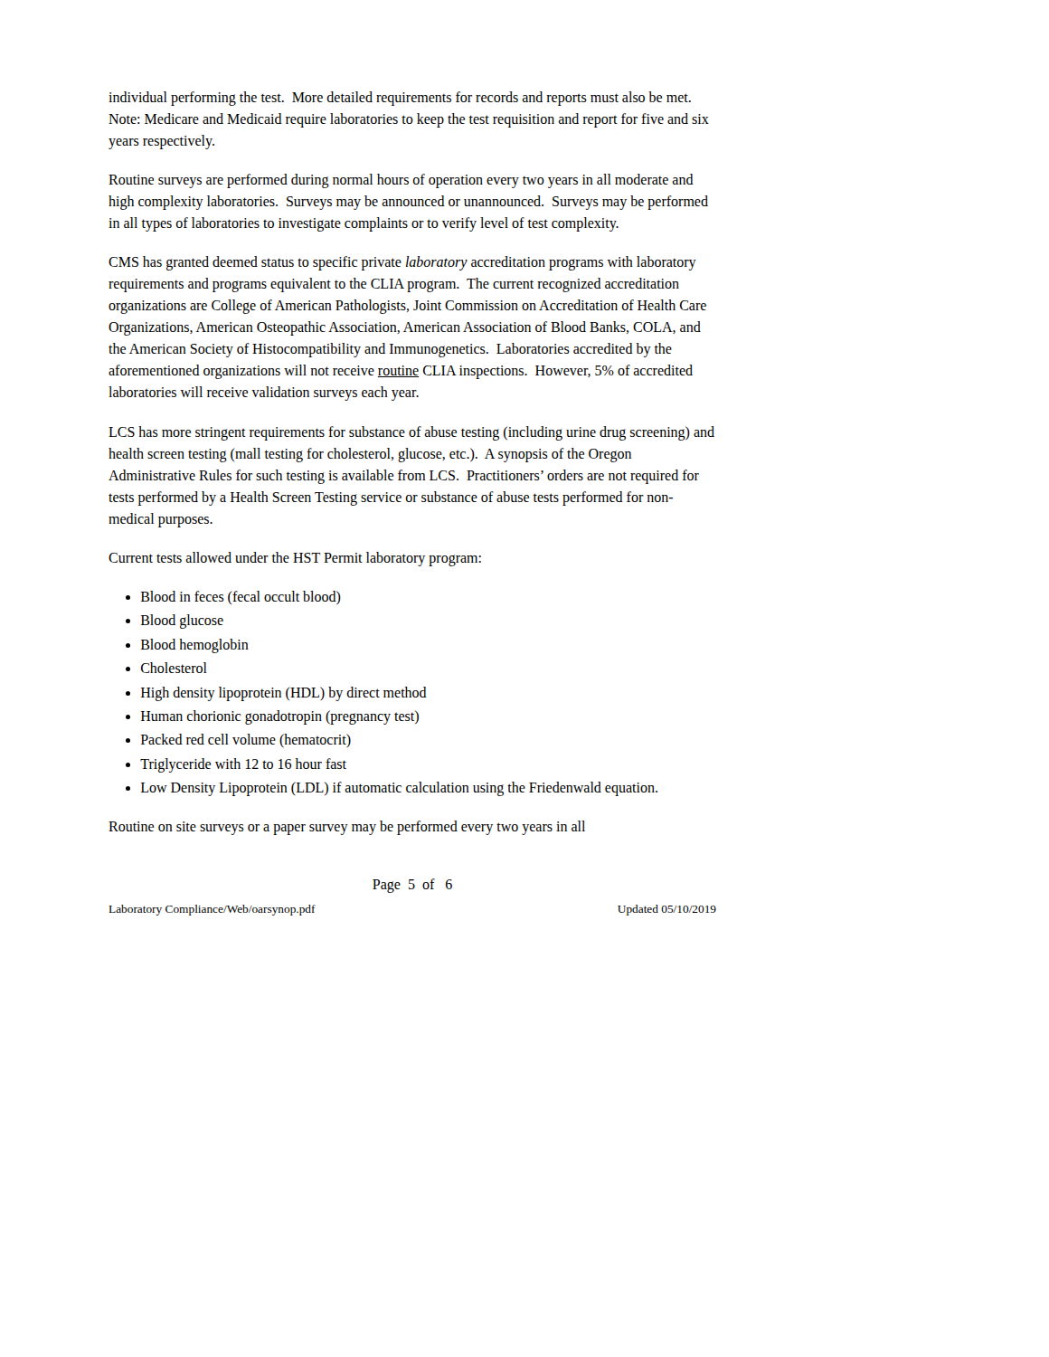individual performing the test. More detailed requirements for records and reports must also be met. Note: Medicare and Medicaid require laboratories to keep the test requisition and report for five and six years respectively.
Routine surveys are performed during normal hours of operation every two years in all moderate and high complexity laboratories. Surveys may be announced or unannounced. Surveys may be performed in all types of laboratories to investigate complaints or to verify level of test complexity.
CMS has granted deemed status to specific private laboratory accreditation programs with laboratory requirements and programs equivalent to the CLIA program. The current recognized accreditation organizations are College of American Pathologists, Joint Commission on Accreditation of Health Care Organizations, American Osteopathic Association, American Association of Blood Banks, COLA, and the American Society of Histocompatibility and Immunogenetics. Laboratories accredited by the aforementioned organizations will not receive routine CLIA inspections. However, 5% of accredited laboratories will receive validation surveys each year.
LCS has more stringent requirements for substance of abuse testing (including urine drug screening) and health screen testing (mall testing for cholesterol, glucose, etc.). A synopsis of the Oregon Administrative Rules for such testing is available from LCS. Practitioners’ orders are not required for tests performed by a Health Screen Testing service or substance of abuse tests performed for non-medical purposes.
Current tests allowed under the HST Permit laboratory program:
Blood in feces (fecal occult blood)
Blood glucose
Blood hemoglobin
Cholesterol
High density lipoprotein (HDL) by direct method
Human chorionic gonadotropin (pregnancy test)
Packed red cell volume (hematocrit)
Triglyceride with 12 to 16 hour fast
Low Density Lipoprotein (LDL) if automatic calculation using the Friedenwald equation.
Routine on site surveys or a paper survey may be performed every two years in all
Page 5 of 6
Laboratory Compliance/Web/oarsynop.pdf Updated 05/10/2019